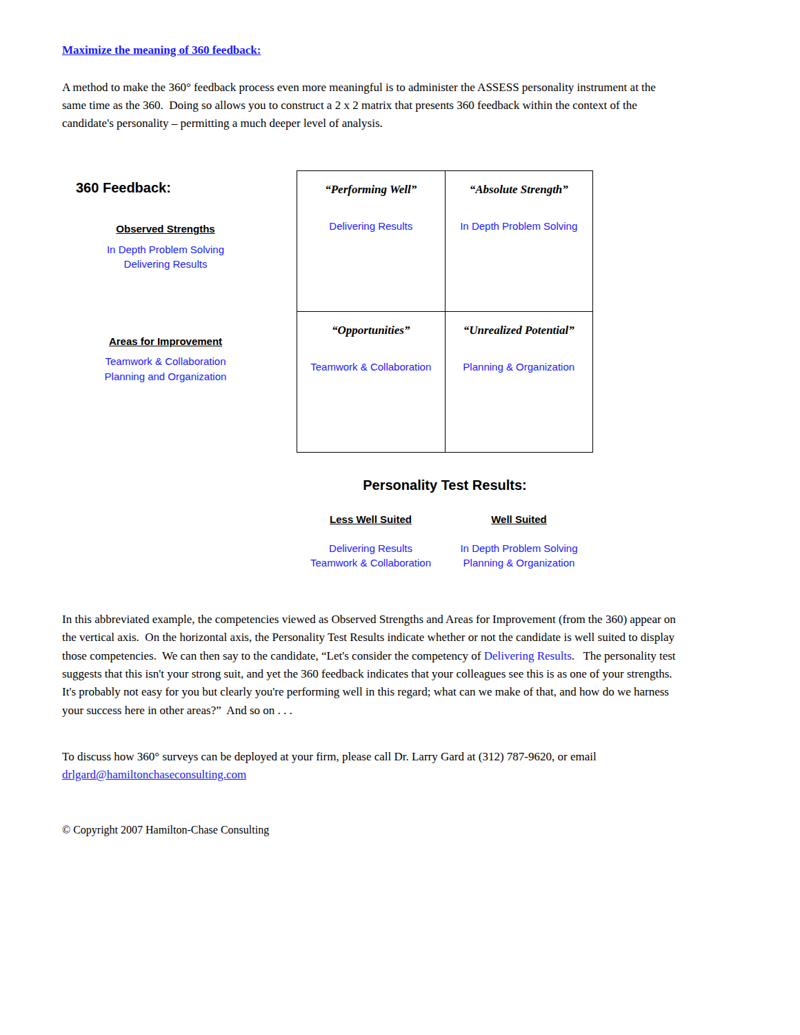Maximize the meaning of 360 feedback:
A method to make the 360° feedback process even more meaningful is to administer the ASSESS personality instrument at the same time as the 360. Doing so allows you to construct a 2 x 2 matrix that presents 360 feedback within the context of the candidate's personality – permitting a much deeper level of analysis.
360 Feedback:
Observed Strengths
In Depth Problem Solving
Delivering Results
Areas for Improvement
Teamwork & Collaboration
Planning and Organization
| “Performing Well” Delivering Results | “Absolute Strength” In Depth Problem Solving |
| “Opportunities” Teamwork & Collaboration | “Unrealized Potential” Planning & Organization |
Personality Test Results:
| Less Well Suited | Well Suited |
| Delivering Results Teamwork & Collaboration | In Depth Problem Solving Planning & Organization |
In this abbreviated example, the competencies viewed as Observed Strengths and Areas for Improvement (from the 360) appear on the vertical axis. On the horizontal axis, the Personality Test Results indicate whether or not the candidate is well suited to display those competencies. We can then say to the candidate, “Let's consider the competency of Delivering Results. The personality test suggests that this isn't your strong suit, and yet the 360 feedback indicates that your colleagues see this is as one of your strengths. It's probably not easy for you but clearly you're performing well in this regard; what can we make of that, and how do we harness your success here in other areas?” And so on . . .
To discuss how 360° surveys can be deployed at your firm, please call Dr. Larry Gard at (312) 787-9620, or email drlgard@hamiltonchaseconsulting.com
© Copyright 2007 Hamilton-Chase Consulting